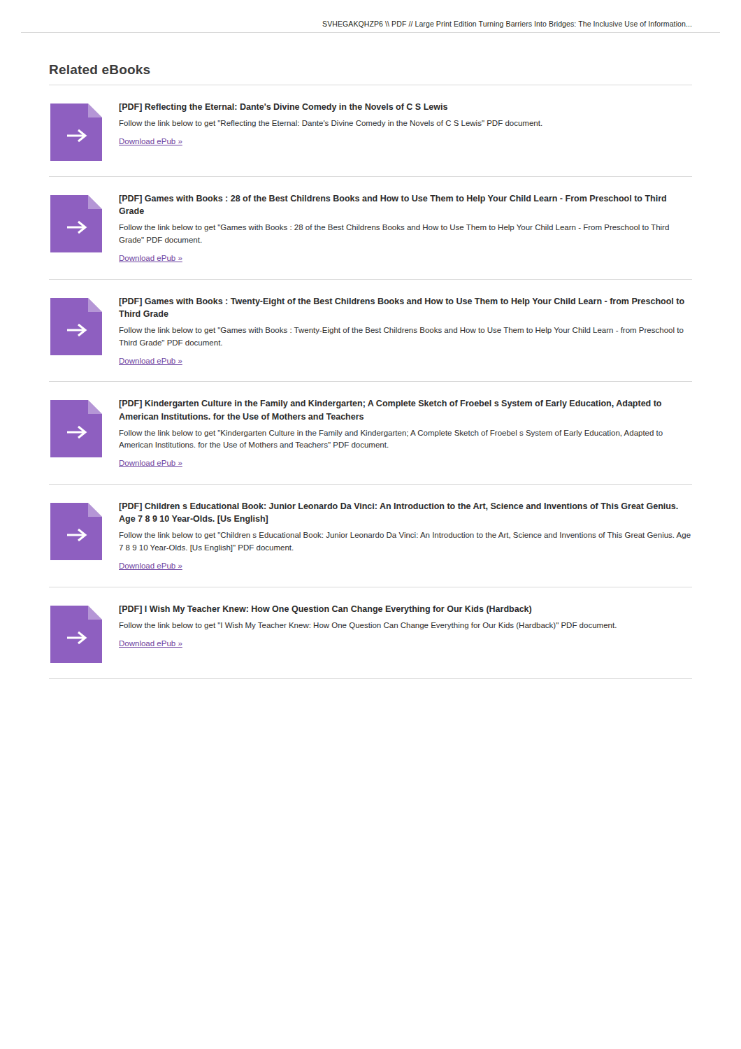SVHEGAKQHZP6 \\ PDF // Large Print Edition Turning Barriers Into Bridges: The Inclusive Use of Information...
Related eBooks
[PDF] Reflecting the Eternal: Dante's Divine Comedy in the Novels of C S Lewis
Follow the link below to get "Reflecting the Eternal: Dante's Divine Comedy in the Novels of C S Lewis" PDF document.
Download ePub »
[PDF] Games with Books : 28 of the Best Childrens Books and How to Use Them to Help Your Child Learn - From Preschool to Third Grade
Follow the link below to get "Games with Books : 28 of the Best Childrens Books and How to Use Them to Help Your Child Learn - From Preschool to Third Grade" PDF document.
Download ePub »
[PDF] Games with Books : Twenty-Eight of the Best Childrens Books and How to Use Them to Help Your Child Learn - from Preschool to Third Grade
Follow the link below to get "Games with Books : Twenty-Eight of the Best Childrens Books and How to Use Them to Help Your Child Learn - from Preschool to Third Grade" PDF document.
Download ePub »
[PDF] Kindergarten Culture in the Family and Kindergarten; A Complete Sketch of Froebel s System of Early Education, Adapted to American Institutions. for the Use of Mothers and Teachers
Follow the link below to get "Kindergarten Culture in the Family and Kindergarten; A Complete Sketch of Froebel s System of Early Education, Adapted to American Institutions. for the Use of Mothers and Teachers" PDF document.
Download ePub »
[PDF] Children s Educational Book: Junior Leonardo Da Vinci: An Introduction to the Art, Science and Inventions of This Great Genius. Age 7 8 9 10 Year-Olds. [Us English]
Follow the link below to get "Children s Educational Book: Junior Leonardo Da Vinci: An Introduction to the Art, Science and Inventions of This Great Genius. Age 7 8 9 10 Year-Olds. [Us English]" PDF document.
Download ePub »
[PDF] I Wish My Teacher Knew: How One Question Can Change Everything for Our Kids (Hardback)
Follow the link below to get "I Wish My Teacher Knew: How One Question Can Change Everything for Our Kids (Hardback)" PDF document.
Download ePub »